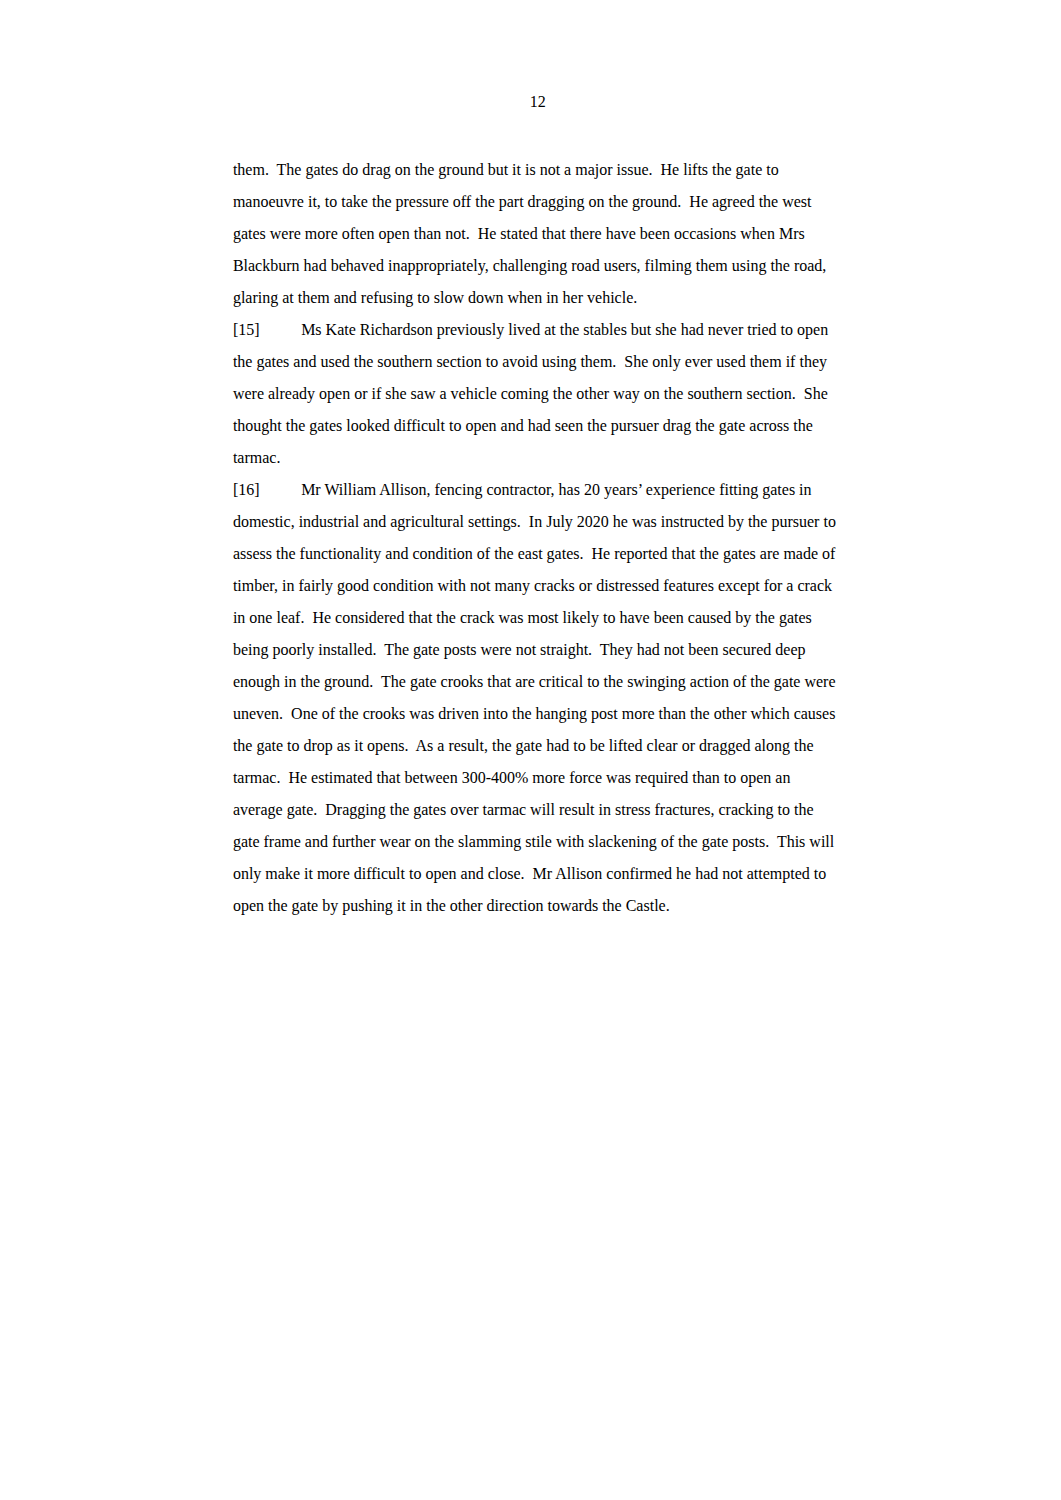12
them. The gates do drag on the ground but it is not a major issue. He lifts the gate to manoeuvre it, to take the pressure off the part dragging on the ground. He agreed the west gates were more often open than not. He stated that there have been occasions when Mrs Blackburn had behaved inappropriately, challenging road users, filming them using the road, glaring at them and refusing to slow down when in her vehicle.
[15] Ms Kate Richardson previously lived at the stables but she had never tried to open the gates and used the southern section to avoid using them. She only ever used them if they were already open or if she saw a vehicle coming the other way on the southern section. She thought the gates looked difficult to open and had seen the pursuer drag the gate across the tarmac.
[16] Mr William Allison, fencing contractor, has 20 years’ experience fitting gates in domestic, industrial and agricultural settings. In July 2020 he was instructed by the pursuer to assess the functionality and condition of the east gates. He reported that the gates are made of timber, in fairly good condition with not many cracks or distressed features except for a crack in one leaf. He considered that the crack was most likely to have been caused by the gates being poorly installed. The gate posts were not straight. They had not been secured deep enough in the ground. The gate crooks that are critical to the swinging action of the gate were uneven. One of the crooks was driven into the hanging post more than the other which causes the gate to drop as it opens. As a result, the gate had to be lifted clear or dragged along the tarmac. He estimated that between 300-400% more force was required than to open an average gate. Dragging the gates over tarmac will result in stress fractures, cracking to the gate frame and further wear on the slamming stile with slackening of the gate posts. This will only make it more difficult to open and close. Mr Allison confirmed he had not attempted to open the gate by pushing it in the other direction towards the Castle.